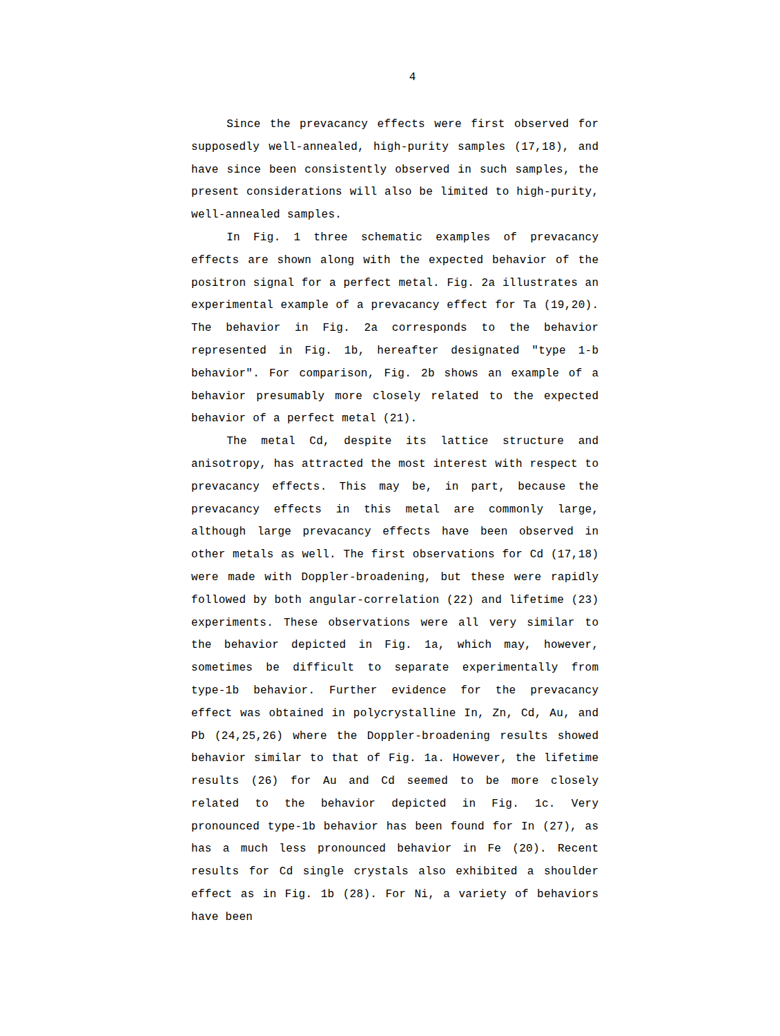4
Since the prevacancy effects were first observed for supposedly well-annealed, high-purity samples (17,18), and have since been consistently observed in such samples, the present considerations will also be limited to high-purity, well-annealed samples.
In Fig. 1 three schematic examples of prevacancy effects are shown along with the expected behavior of the positron signal for a perfect metal. Fig. 2a illustrates an experimental example of a prevacancy effect for Ta (19,20). The behavior in Fig. 2a corresponds to the behavior represented in Fig. 1b, hereafter designated "type 1-b behavior". For comparison, Fig. 2b shows an example of a behavior presumably more closely related to the expected behavior of a perfect metal (21).
The metal Cd, despite its lattice structure and anisotropy, has attracted the most interest with respect to prevacancy effects. This may be, in part, because the prevacancy effects in this metal are commonly large, although large prevacancy effects have been observed in other metals as well. The first observations for Cd (17,18) were made with Doppler-broadening, but these were rapidly followed by both angular-correlation (22) and lifetime (23) experiments. These observations were all very similar to the behavior depicted in Fig. 1a, which may, however, sometimes be difficult to separate experimentally from type-1b behavior. Further evidence for the prevacancy effect was obtained in polycrystalline In, Zn, Cd, Au, and Pb (24,25,26) where the Doppler-broadening results showed behavior similar to that of Fig. 1a. However, the lifetime results (26) for Au and Cd seemed to be more closely related to the behavior depicted in Fig. 1c. Very pronounced type-1b behavior has been found for In (27), as has a much less pronounced behavior in Fe (20). Recent results for Cd single crystals also exhibited a shoulder effect as in Fig. 1b (28). For Ni, a variety of behaviors have been